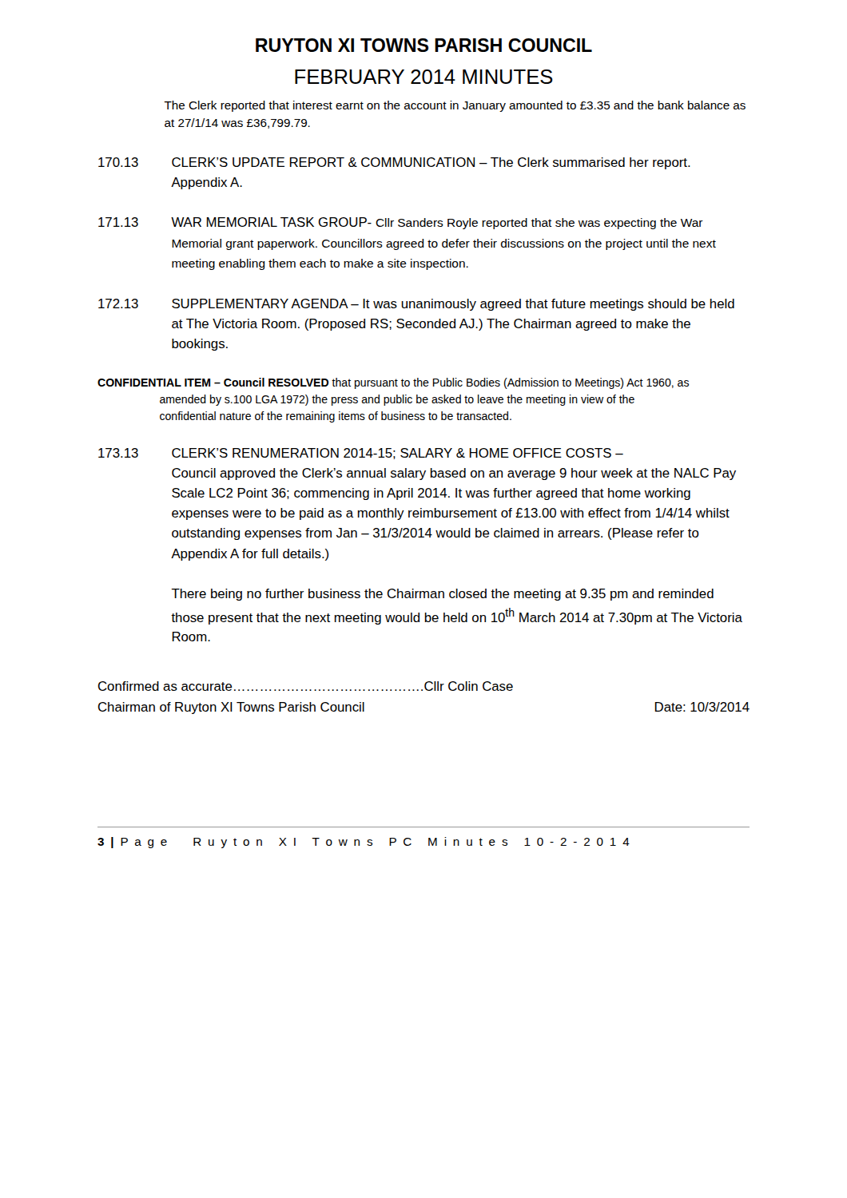RUYTON XI TOWNS PARISH COUNCIL
FEBRUARY 2014 MINUTES
The Clerk reported that interest earnt on the account in January amounted to £3.35 and the bank balance as at 27/1/14 was £36,799.79.
170.13
CLERK’S UPDATE REPORT & COMMUNICATION – The Clerk summarised her report. Appendix A.
171.13
WAR MEMORIAL TASK GROUP- Cllr Sanders Royle reported that she was expecting the War Memorial grant paperwork. Councillors agreed to defer their discussions on the project until the next meeting enabling them each to make a site inspection.
172.13
SUPPLEMENTARY AGENDA – It was unanimously agreed that future meetings should be held at The Victoria Room. (Proposed RS; Seconded AJ.) The Chairman agreed to make the bookings.
CONFIDENTIAL ITEM – Council RESOLVED that pursuant to the Public Bodies (Admission to Meetings) Act 1960, as amended by s.100 LGA 1972) the press and public be asked to leave the meeting in view of the confidential nature of the remaining items of business to be transacted.
173.13
CLERK’S RENUMERATION 2014-15; SALARY & HOME OFFICE COSTS –
Council approved the Clerk’s annual salary based on an average 9 hour week at the NALC Pay Scale LC2 Point 36; commencing in April 2014. It was further agreed that home working expenses were to be paid as a monthly reimbursement of £13.00 with effect from 1/4/14 whilst outstanding expenses from Jan – 31/3/2014 would be claimed in arrears. (Please refer to Appendix A for full details.)
There being no further business the Chairman closed the meeting at 9.35 pm and reminded those present that the next meeting would be held on 10th March 2014 at 7.30pm at The Victoria Room.
Confirmed as accurate…………………………………….Cllr Colin Case
Chairman of Ruyton XI Towns Parish Council Date: 10/3/2014
3 | P a g e R u y t o n X I T o w n s P C M i n u t e s 1 0 - 2 - 2 0 1 4